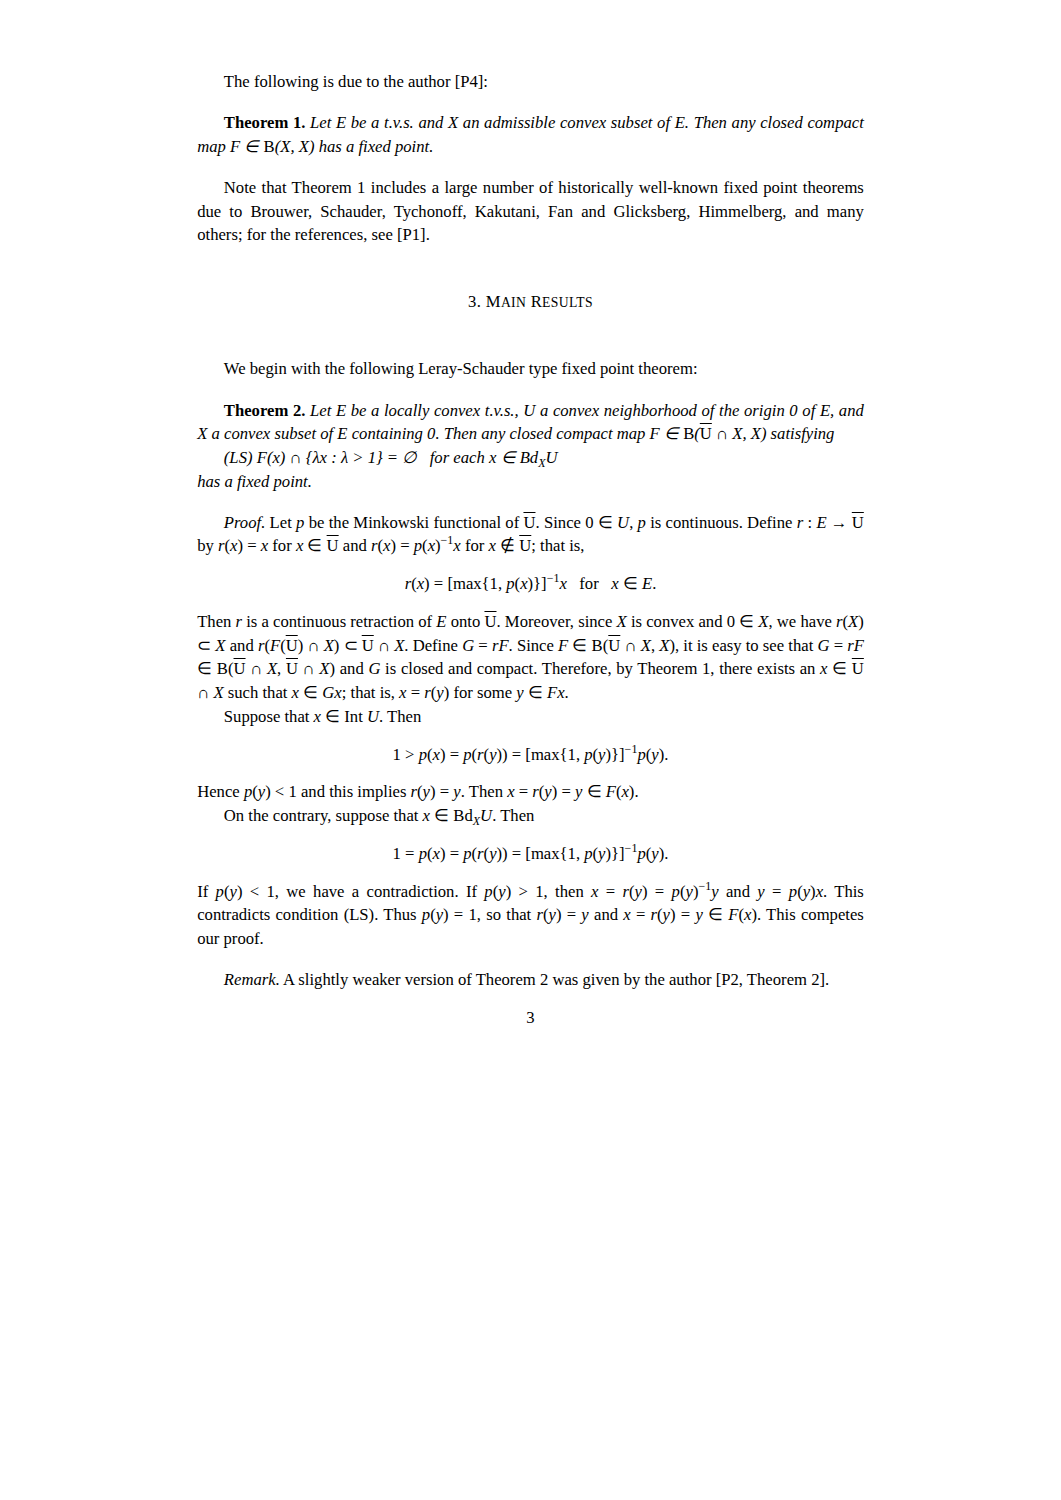The following is due to the author [P4]:
Theorem 1. Let E be a t.v.s. and X an admissible convex subset of E. Then any closed compact map F ∈ B(X, X) has a fixed point.
Note that Theorem 1 includes a large number of historically well-known fixed point theorems due to Brouwer, Schauder, Tychonoff, Kakutani, Fan and Glicksberg, Himmelberg, and many others; for the references, see [P1].
3. MAIN RESULTS
We begin with the following Leray-Schauder type fixed point theorem:
Theorem 2. Let E be a locally convex t.v.s., U a convex neighborhood of the origin 0 of E, and X a convex subset of E containing 0. Then any closed compact map F ∈ B(U ∩ X, X) satisfying
(LS) F(x) ∩ {λx : λ > 1} = ∅ for each x ∈ BdXU
has a fixed point.
Proof. Let p be the Minkowski functional of U. Since 0 ∈ U, p is continuous. Define r : E → U by r(x) = x for x ∈ U and r(x) = p(x)−1x for x ∉ U; that is,
r(x) = [max{1, p(x)}]−1x for x ∈ E.
Then r is a continuous retraction of E onto U. Moreover, since X is convex and 0 ∈ X, we have r(X) ⊂ X and r(F(U) ∩ X) ⊂ U ∩ X. Define G = rF. Since F ∈ B(U ∩ X, X), it is easy to see that G = rF ∈ B(U ∩ X, U ∩ X) and G is closed and compact. Therefore, by Theorem 1, there exists an x ∈ U ∩ X such that x ∈ Gx; that is, x = r(y) for some y ∈ Fx.
Suppose that x ∈ Int U. Then
1 > p(x) = p(r(y)) = [max{1, p(y)}]−1p(y).
Hence p(y) < 1 and this implies r(y) = y. Then x = r(y) = y ∈ F(x).
On the contrary, suppose that x ∈ BdXU. Then
1 = p(x) = p(r(y)) = [max{1, p(y)}]−1p(y).
If p(y) < 1, we have a contradiction. If p(y) > 1, then x = r(y) = p(y)−1y and y = p(y)x. This contradicts condition (LS). Thus p(y) = 1, so that r(y) = y and x = r(y) = y ∈ F(x). This competes our proof.
Remark. A slightly weaker version of Theorem 2 was given by the author [P2, Theorem 2].
3